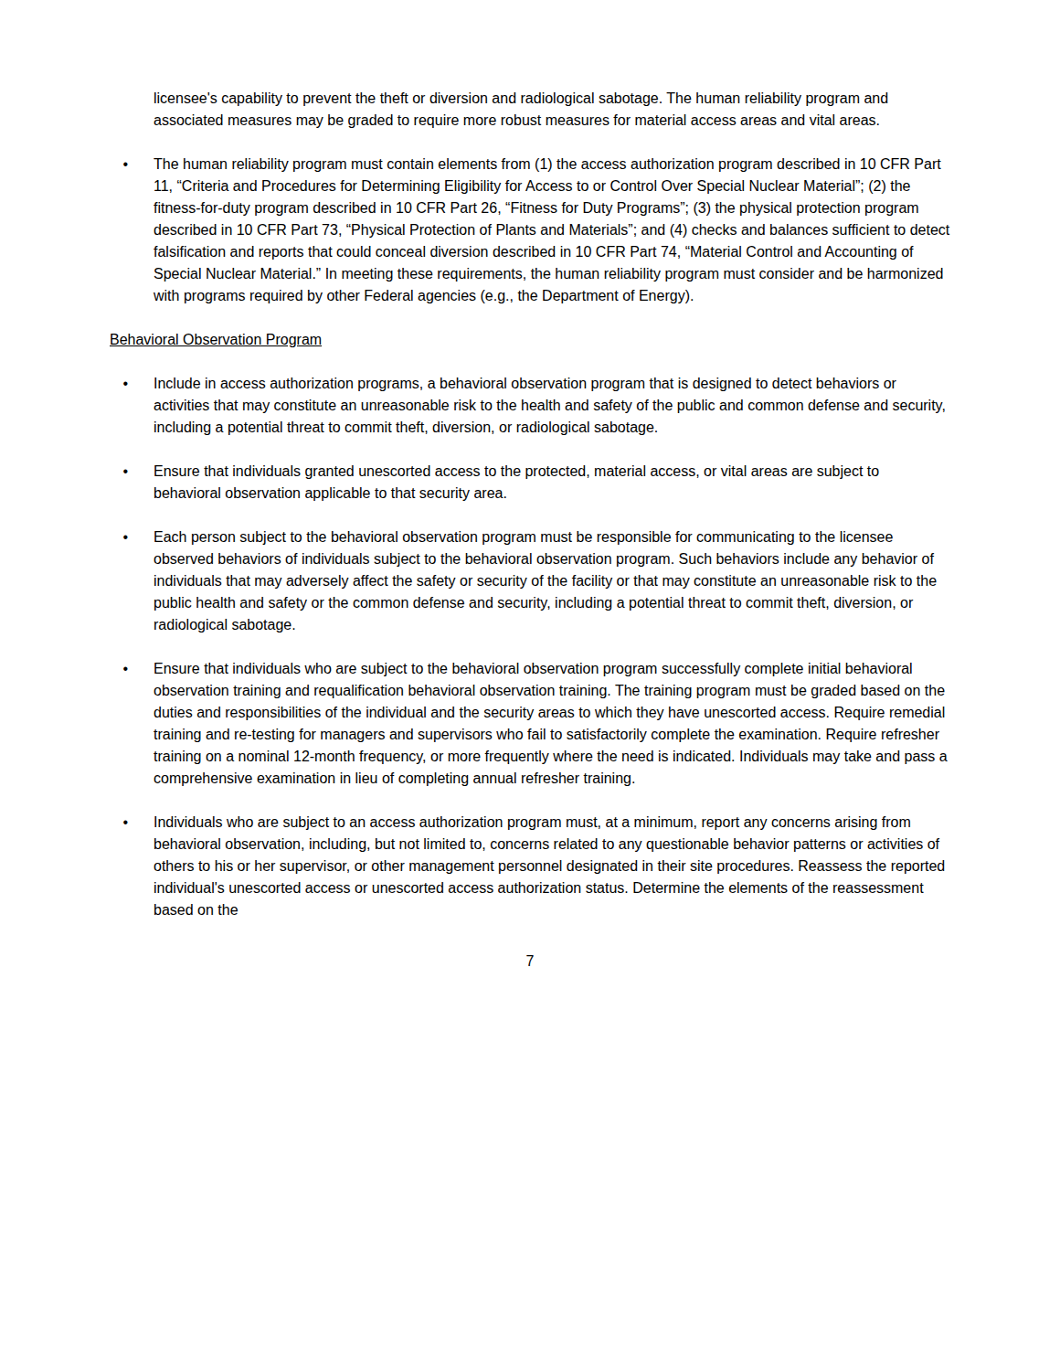licensee's capability to prevent the theft or diversion and radiological sabotage. The human reliability program and associated measures may be graded to require more robust measures for material access areas and vital areas.
The human reliability program must contain elements from (1) the access authorization program described in 10 CFR Part 11, “Criteria and Procedures for Determining Eligibility for Access to or Control Over Special Nuclear Material”; (2) the fitness-for-duty program described in 10 CFR Part 26, “Fitness for Duty Programs”; (3) the physical protection program described in 10 CFR Part 73, “Physical Protection of Plants and Materials”; and (4) checks and balances sufficient to detect falsification and reports that could conceal diversion described in 10 CFR Part 74, “Material Control and Accounting of Special Nuclear Material.” In meeting these requirements, the human reliability program must consider and be harmonized with programs required by other Federal agencies (e.g., the Department of Energy).
Behavioral Observation Program
Include in access authorization programs, a behavioral observation program that is designed to detect behaviors or activities that may constitute an unreasonable risk to the health and safety of the public and common defense and security, including a potential threat to commit theft, diversion, or radiological sabotage.
Ensure that individuals granted unescorted access to the protected, material access, or vital areas are subject to behavioral observation applicable to that security area.
Each person subject to the behavioral observation program must be responsible for communicating to the licensee observed behaviors of individuals subject to the behavioral observation program. Such behaviors include any behavior of individuals that may adversely affect the safety or security of the facility or that may constitute an unreasonable risk to the public health and safety or the common defense and security, including a potential threat to commit theft, diversion, or radiological sabotage.
Ensure that individuals who are subject to the behavioral observation program successfully complete initial behavioral observation training and requalification behavioral observation training. The training program must be graded based on the duties and responsibilities of the individual and the security areas to which they have unescorted access. Require remedial training and re-testing for managers and supervisors who fail to satisfactorily complete the examination. Require refresher training on a nominal 12-month frequency, or more frequently where the need is indicated. Individuals may take and pass a comprehensive examination in lieu of completing annual refresher training.
Individuals who are subject to an access authorization program must, at a minimum, report any concerns arising from behavioral observation, including, but not limited to, concerns related to any questionable behavior patterns or activities of others to his or her supervisor, or other management personnel designated in their site procedures. Reassess the reported individual's unescorted access or unescorted access authorization status. Determine the elements of the reassessment based on the
7